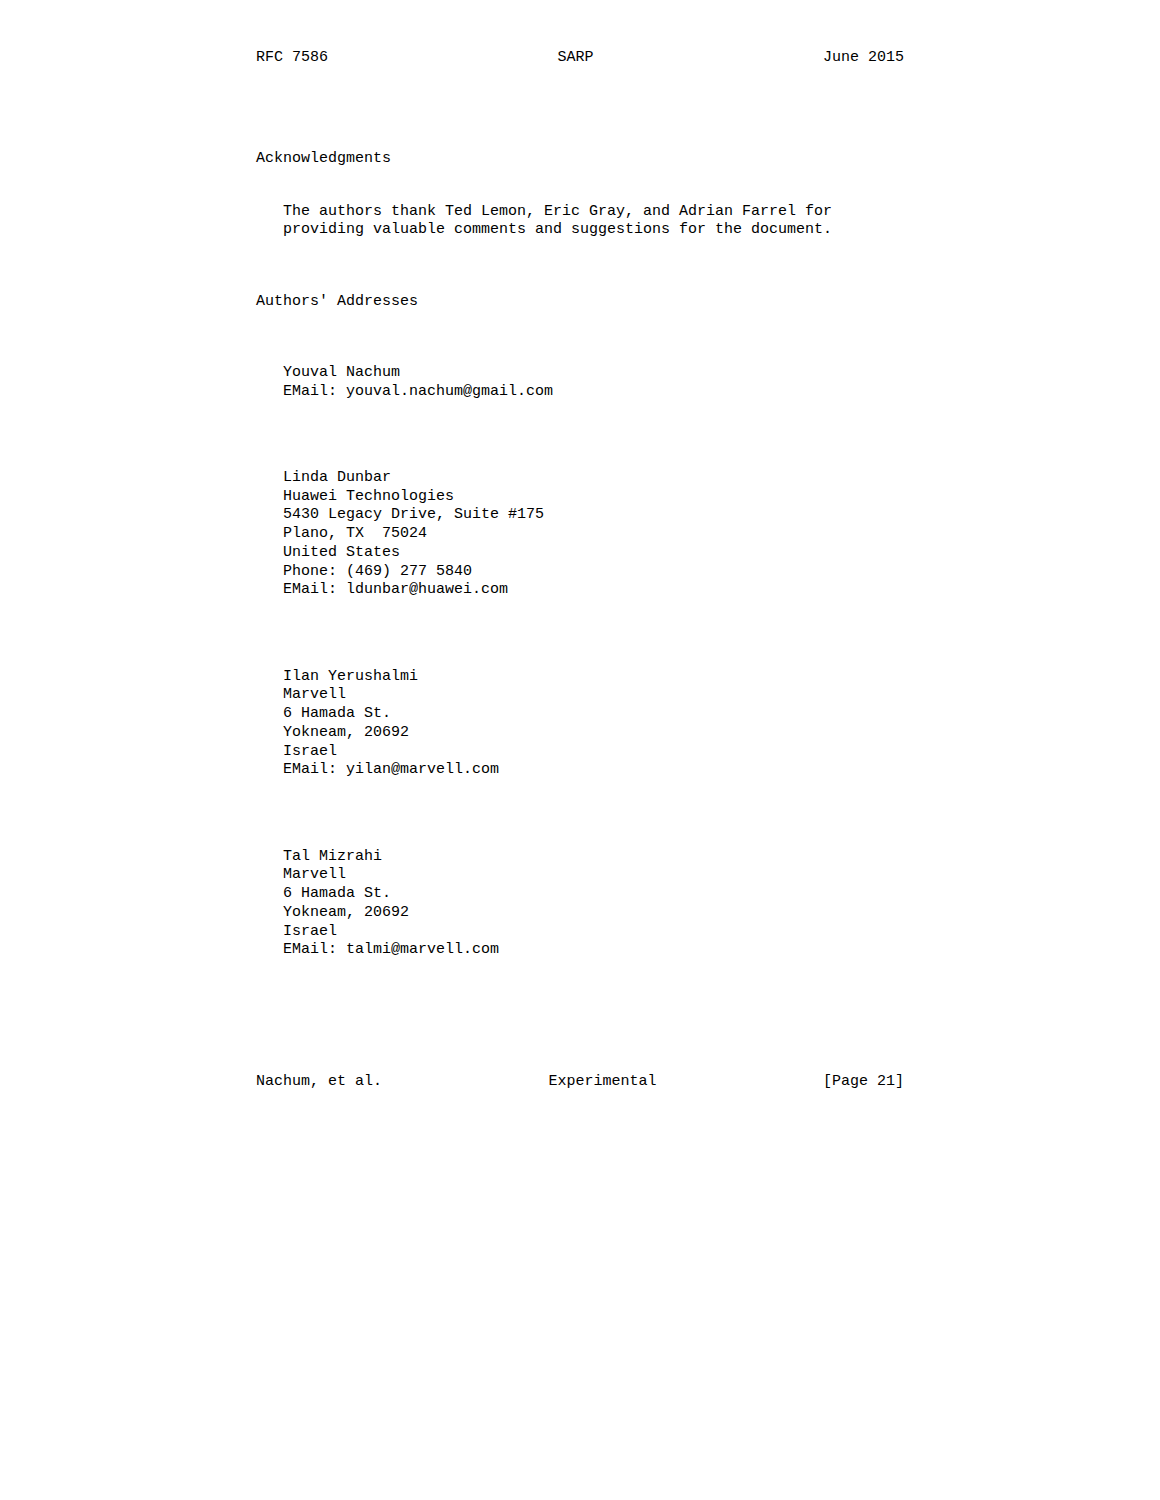RFC 7586 SARP June 2015
Acknowledgments
The authors thank Ted Lemon, Eric Gray, and Adrian Farrel for providing valuable comments and suggestions for the document.
Authors' Addresses
Youval Nachum EMail: youval.nachum@gmail.com
Linda Dunbar Huawei Technologies 5430 Legacy Drive, Suite #175 Plano, TX 75024 United States Phone: (469) 277 5840 EMail: ldunbar@huawei.com
Ilan Yerushalmi Marvell 6 Hamada St. Yokneam, 20692 Israel EMail: yilan@marvell.com
Tal Mizrahi Marvell 6 Hamada St. Yokneam, 20692 Israel EMail: talmi@marvell.com
Nachum, et al. Experimental[Page 21]